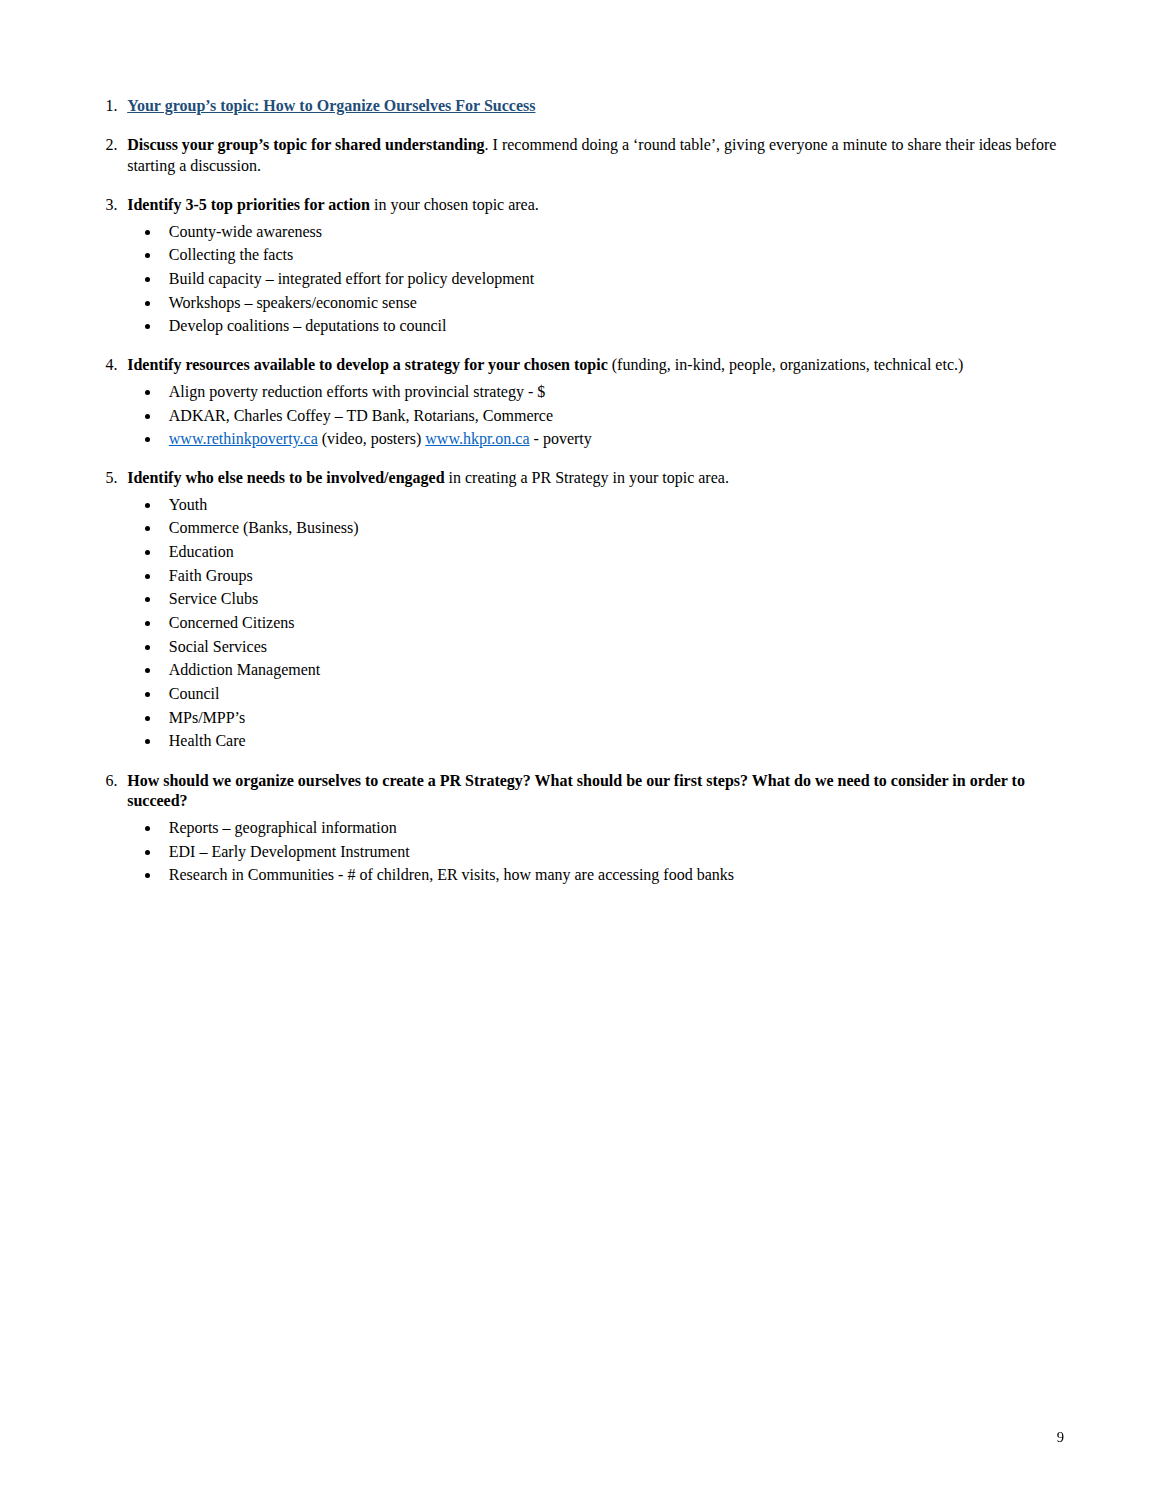Your group’s topic: How to Organize Ourselves For Success
Discuss your group’s topic for shared understanding. I recommend doing a ‘round table’, giving everyone a minute to share their ideas before starting a discussion.
Identify 3-5 top priorities for action in your chosen topic area.
County-wide awareness
Collecting the facts
Build capacity – integrated effort for policy development
Workshops – speakers/economic sense
Develop coalitions – deputations to council
Identify resources available to develop a strategy for your chosen topic (funding, in-kind, people, organizations, technical etc.)
Align poverty reduction efforts with provincial strategy - $
ADKAR, Charles Coffey – TD Bank, Rotarians, Commerce
www.rethinkpoverty.ca (video, posters) www.hkpr.on.ca - poverty
Identify who else needs to be involved/engaged in creating a PR Strategy in your topic area.
Youth
Commerce (Banks, Business)
Education
Faith Groups
Service Clubs
Concerned Citizens
Social Services
Addiction Management
Council
MPs/MPP’s
Health Care
How should we organize ourselves to create a PR Strategy? What should be our first steps? What do we need to consider in order to succeed?
Reports – geographical information
EDI – Early Development Instrument
Research in Communities - # of children, ER visits, how many are accessing food banks
9